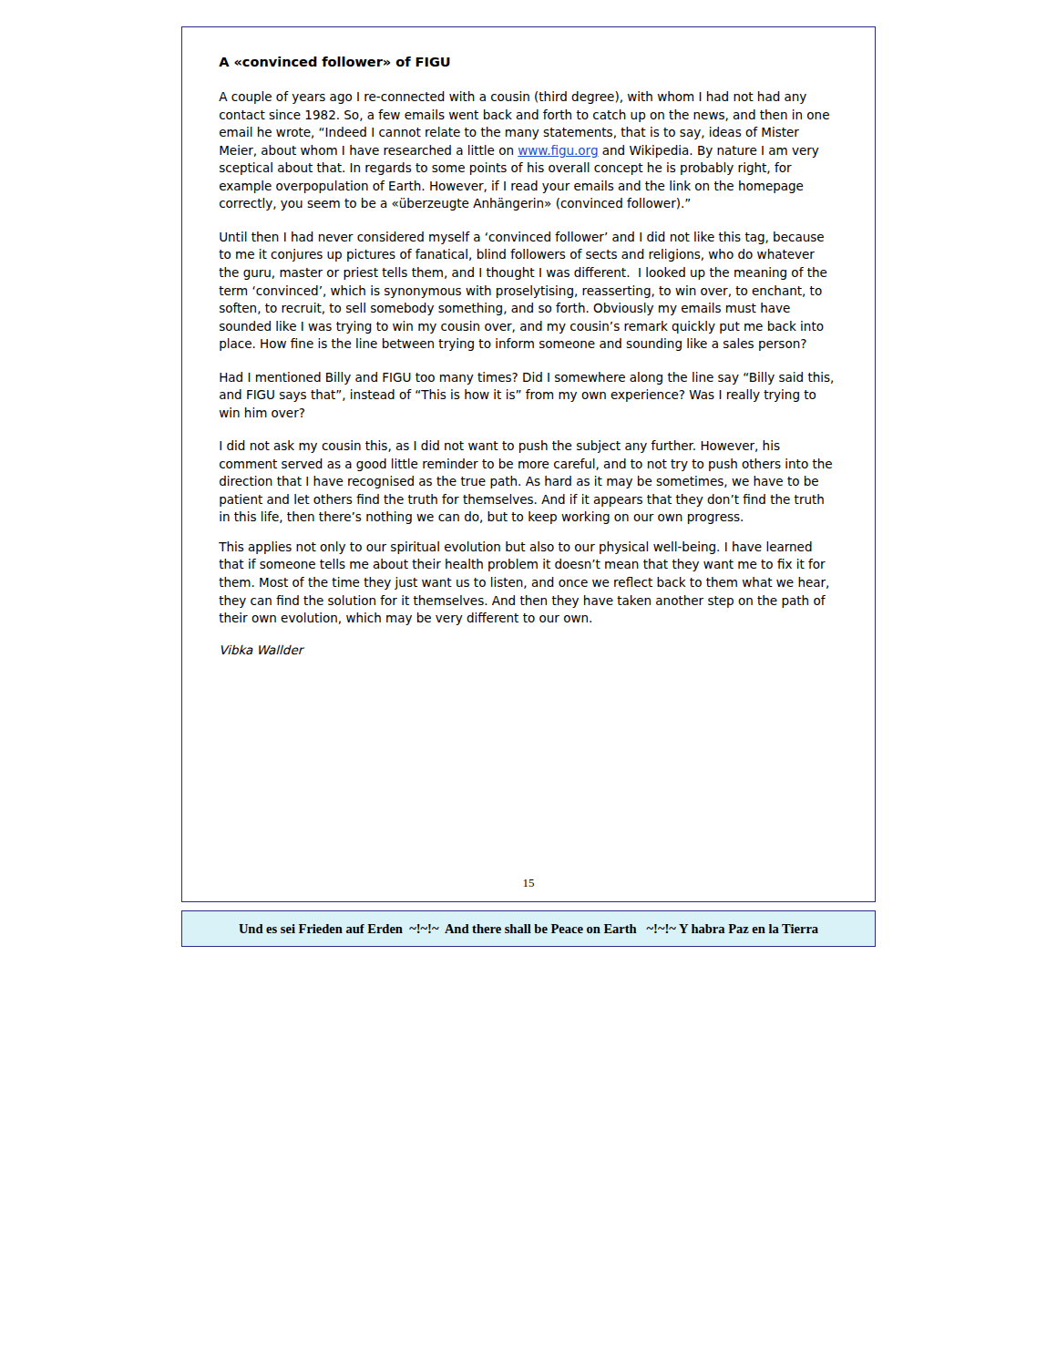A «convinced follower» of FIGU
A couple of years ago I re-connected with a cousin (third degree), with whom I had not had any contact since 1982. So, a few emails went back and forth to catch up on the news, and then in one email he wrote, “Indeed I cannot relate to the many statements, that is to say, ideas of Mister Meier, about whom I have researched a little on www.figu.org and Wikipedia. By nature I am very sceptical about that. In regards to some points of his overall concept he is probably right, for example overpopulation of Earth. However, if I read your emails and the link on the homepage correctly, you seem to be a «überzeugte Anhängerin» (convinced follower).”
Until then I had never considered myself a ‘convinced follower’ and I did not like this tag, because to me it conjures up pictures of fanatical, blind followers of sects and religions, who do whatever the guru, master or priest tells them, and I thought I was different. I looked up the meaning of the term ‘convinced’, which is synonymous with proselytising, reasserting, to win over, to enchant, to soften, to recruit, to sell somebody something, and so forth. Obviously my emails must have sounded like I was trying to win my cousin over, and my cousin’s remark quickly put me back into place. How fine is the line between trying to inform someone and sounding like a sales person?
Had I mentioned Billy and FIGU too many times? Did I somewhere along the line say “Billy said this, and FIGU says that”, instead of “This is how it is” from my own experience? Was I really trying to win him over?
I did not ask my cousin this, as I did not want to push the subject any further. However, his comment served as a good little reminder to be more careful, and to not try to push others into the direction that I have recognised as the true path. As hard as it may be sometimes, we have to be patient and let others find the truth for themselves. And if it appears that they don’t find the truth in this life, then there’s nothing we can do, but to keep working on our own progress.
This applies not only to our spiritual evolution but also to our physical well-being. I have learned that if someone tells me about their health problem it doesn’t mean that they want me to fix it for them. Most of the time they just want us to listen, and once we reflect back to them what we hear, they can find the solution for it themselves. And then they have taken another step on the path of their own evolution, which may be very different to our own.
Vibka Wallder
15
Und es sei Frieden auf Erden ~!~!~ And there shall be Peace on Earth ~!~!~ Y habra Paz en la Tierra